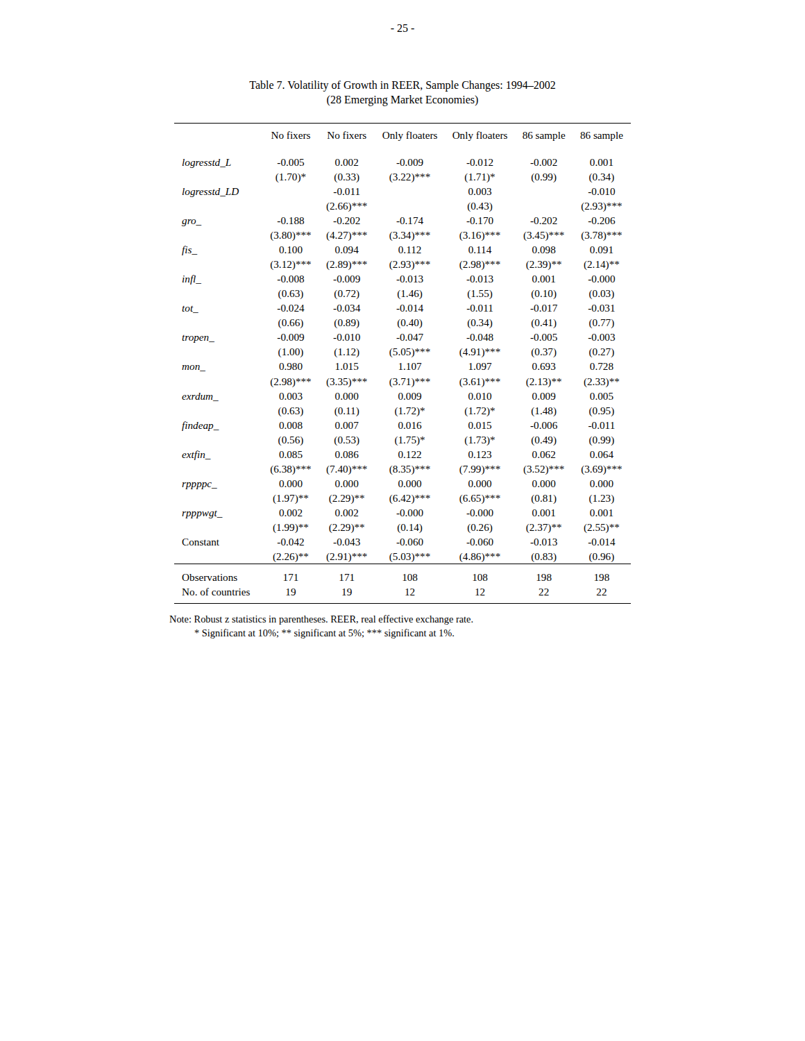- 25 -
Table 7. Volatility of Growth in REER, Sample Changes: 1994–2002
(28 Emerging Market Economies)
| | No fixers | No fixers | Only floaters | Only floaters | 86 sample | 86 sample |
| --- | --- | --- | --- | --- | --- | --- |
| logresstd_L | -0.005 | 0.002 | -0.009 | -0.012 | -0.002 | 0.001 |
| | (1.70)* | (0.33) | (3.22)*** | (1.71)* | (0.99) | (0.34) |
| logresstd_LD | | -0.011 | | 0.003 | | -0.010 |
| | | (2.66)*** | | (0.43) | | (2.93)*** |
| gro_ | -0.188 | -0.202 | -0.174 | -0.170 | -0.202 | -0.206 |
| | (3.80)*** | (4.27)*** | (3.34)*** | (3.16)*** | (3.45)*** | (3.78)*** |
| fis_ | 0.100 | 0.094 | 0.112 | 0.114 | 0.098 | 0.091 |
| | (3.12)*** | (2.89)*** | (2.93)*** | (2.98)*** | (2.39)** | (2.14)** |
| infl_ | -0.008 | -0.009 | -0.013 | -0.013 | 0.001 | -0.000 |
| | (0.63) | (0.72) | (1.46) | (1.55) | (0.10) | (0.03) |
| tot_ | -0.024 | -0.034 | -0.014 | -0.011 | -0.017 | -0.031 |
| | (0.66) | (0.89) | (0.40) | (0.34) | (0.41) | (0.77) |
| tropen_ | -0.009 | -0.010 | -0.047 | -0.048 | -0.005 | -0.003 |
| | (1.00) | (1.12) | (5.05)*** | (4.91)*** | (0.37) | (0.27) |
| mon_ | 0.980 | 1.015 | 1.107 | 1.097 | 0.693 | 0.728 |
| | (2.98)*** | (3.35)*** | (3.71)*** | (3.61)*** | (2.13)** | (2.33)** |
| exrdum_ | 0.003 | 0.000 | 0.009 | 0.010 | 0.009 | 0.005 |
| | (0.63) | (0.11) | (1.72)* | (1.72)* | (1.48) | (0.95) |
| findeap_ | 0.008 | 0.007 | 0.016 | 0.015 | -0.006 | -0.011 |
| | (0.56) | (0.53) | (1.75)* | (1.73)* | (0.49) | (0.99) |
| extfin_ | 0.085 | 0.086 | 0.122 | 0.123 | 0.062 | 0.064 |
| | (6.38)*** | (7.40)*** | (8.35)*** | (7.99)*** | (3.52)*** | (3.69)*** |
| rppppc_ | 0.000 | 0.000 | 0.000 | 0.000 | 0.000 | 0.000 |
| | (1.97)** | (2.29)** | (6.42)*** | (6.65)*** | (0.81) | (1.23) |
| rpppwgt_ | 0.002 | 0.002 | -0.000 | -0.000 | 0.001 | 0.001 |
| | (1.99)** | (2.29)** | (0.14) | (0.26) | (2.37)** | (2.55)** |
| Constant | -0.042 | -0.043 | -0.060 | -0.060 | -0.013 | -0.014 |
| | (2.26)** | (2.91)*** | (5.03)*** | (4.86)*** | (0.83) | (0.96) |
| Observations | 171 | 171 | 108 | 108 | 198 | 198 |
| No. of countries | 19 | 19 | 12 | 12 | 22 | 22 |
Note: Robust z statistics in parentheses. REER, real effective exchange rate. * Significant at 10%; ** significant at 5%; *** significant at 1%.